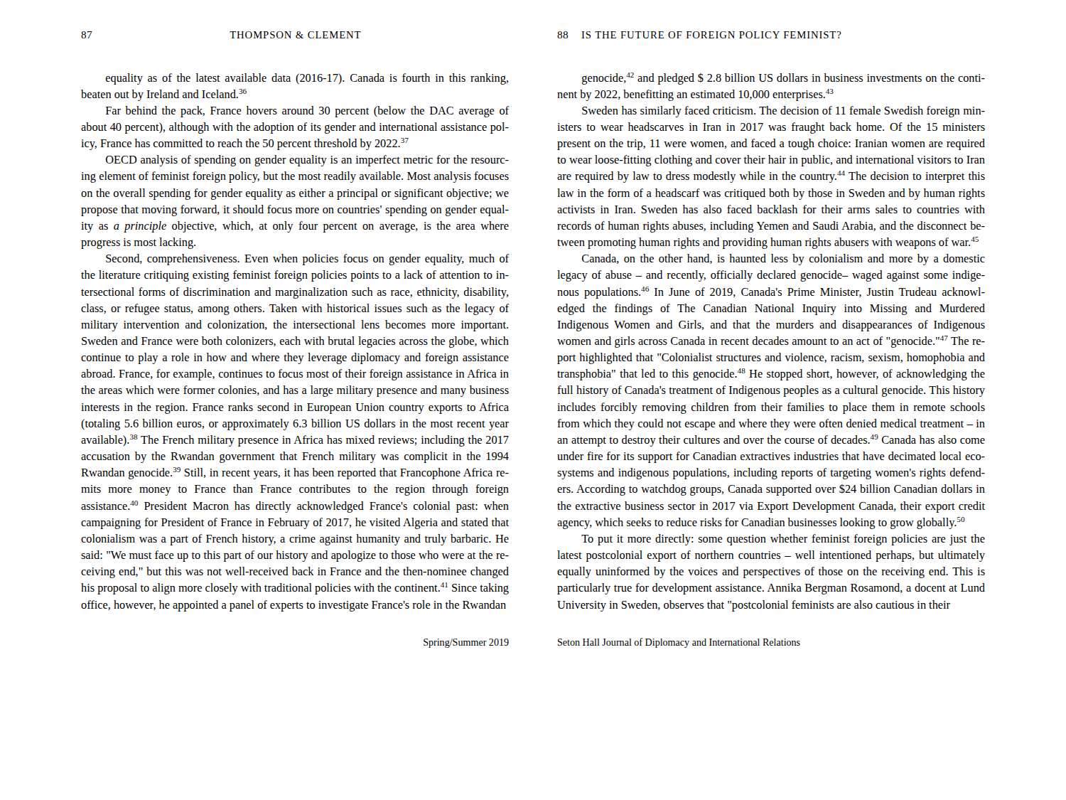87 Thompson & Clement
equality as of the latest available data (2016-17). Canada is fourth in this ranking, beaten out by Ireland and Iceland.36
Far behind the pack, France hovers around 30 percent (below the DAC average of about 40 percent), although with the adoption of its gender and international assistance policy, France has committed to reach the 50 percent threshold by 2022.37
OECD analysis of spending on gender equality is an imperfect metric for the resourcing element of feminist foreign policy, but the most readily available. Most analysis focuses on the overall spending for gender equality as either a principal or significant objective; we propose that moving forward, it should focus more on countries' spending on gender equality as a principle objective, which, at only four percent on average, is the area where progress is most lacking.
Second, comprehensiveness. Even when policies focus on gender equality, much of the literature critiquing existing feminist foreign policies points to a lack of attention to intersectional forms of discrimination and marginalization such as race, ethnicity, disability, class, or refugee status, among others. Taken with historical issues such as the legacy of military intervention and colonization, the intersectional lens becomes more important. Sweden and France were both colonizers, each with brutal legacies across the globe, which continue to play a role in how and where they leverage diplomacy and foreign assistance abroad. France, for example, continues to focus most of their foreign assistance in Africa in the areas which were former colonies, and has a large military presence and many business interests in the region. France ranks second in European Union country exports to Africa (totaling 5.6 billion euros, or approximately 6.3 billion US dollars in the most recent year available).38 The French military presence in Africa has mixed reviews; including the 2017 accusation by the Rwandan government that French military was complicit in the 1994 Rwandan genocide.39 Still, in recent years, it has been reported that Francophone Africa remits more money to France than France contributes to the region through foreign assistance.40 President Macron has directly acknowledged France's colonial past: when campaigning for President of France in February of 2017, he visited Algeria and stated that colonialism was a part of French history, a crime against humanity and truly barbaric. He said: "We must face up to this part of our history and apologize to those who were at the receiving end," but this was not well-received back in France and the then-nominee changed his proposal to align more closely with traditional policies with the continent.41 Since taking office, however, he appointed a panel of experts to investigate France's role in the Rwandan
Spring/Summer 2019
88 Is the Future of Foreign Policy Feminist?
genocide,42 and pledged $ 2.8 billion US dollars in business investments on the continent by 2022, benefitting an estimated 10,000 enterprises.43
Sweden has similarly faced criticism. The decision of 11 female Swedish foreign ministers to wear headscarves in Iran in 2017 was fraught back home. Of the 15 ministers present on the trip, 11 were women, and faced a tough choice: Iranian women are required to wear loose-fitting clothing and cover their hair in public, and international visitors to Iran are required by law to dress modestly while in the country.44 The decision to interpret this law in the form of a headscarf was critiqued both by those in Sweden and by human rights activists in Iran. Sweden has also faced backlash for their arms sales to countries with records of human rights abuses, including Yemen and Saudi Arabia, and the disconnect between promoting human rights and providing human rights abusers with weapons of war.45
Canada, on the other hand, is haunted less by colonialism and more by a domestic legacy of abuse – and recently, officially declared genocide– waged against some indigenous populations.46 In June of 2019, Canada's Prime Minister, Justin Trudeau acknowledged the findings of The Canadian National Inquiry into Missing and Murdered Indigenous Women and Girls, and that the murders and disappearances of Indigenous women and girls across Canada in recent decades amount to an act of "genocide."47 The report highlighted that "Colonialist structures and violence, racism, sexism, homophobia and transphobia" that led to this genocide.48 He stopped short, however, of acknowledging the full history of Canada's treatment of Indigenous peoples as a cultural genocide. This history includes forcibly removing children from their families to place them in remote schools from which they could not escape and where they were often denied medical treatment – in an attempt to destroy their cultures and over the course of decades.49 Canada has also come under fire for its support for Canadian extractives industries that have decimated local ecosystems and indigenous populations, including reports of targeting women's rights defenders. According to watchdog groups, Canada supported over $24 billion Canadian dollars in the extractive business sector in 2017 via Export Development Canada, their export credit agency, which seeks to reduce risks for Canadian businesses looking to grow globally.50
To put it more directly: some question whether feminist foreign policies are just the latest postcolonial export of northern countries – well intentioned perhaps, but ultimately equally uninformed by the voices and perspectives of those on the receiving end. This is particularly true for development assistance. Annika Bergman Rosamond, a docent at Lund University in Sweden, observes that "postcolonial feminists are also cautious in their
Seton Hall Journal of Diplomacy and International Relations